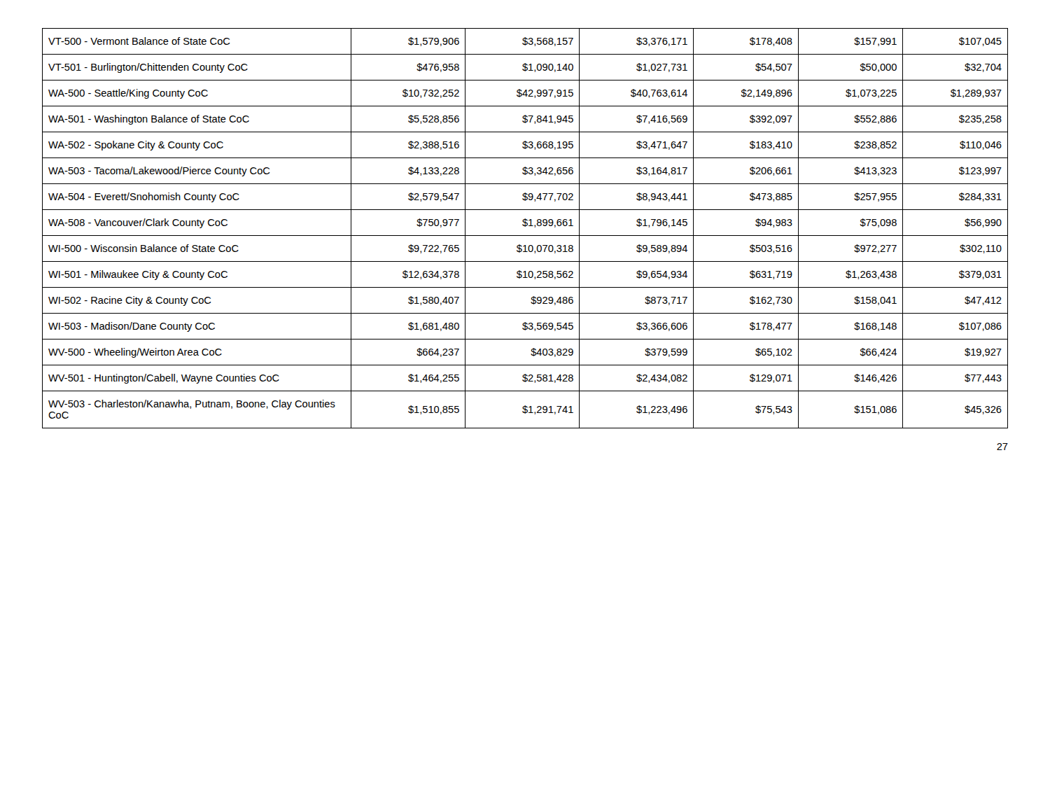| VT-500 - Vermont Balance of State CoC | $1,579,906 | $3,568,157 | $3,376,171 | $178,408 | $157,991 | $107,045 |
| VT-501 - Burlington/Chittenden County CoC | $476,958 | $1,090,140 | $1,027,731 | $54,507 | $50,000 | $32,704 |
| WA-500 - Seattle/King County CoC | $10,732,252 | $42,997,915 | $40,763,614 | $2,149,896 | $1,073,225 | $1,289,937 |
| WA-501 - Washington Balance of State CoC | $5,528,856 | $7,841,945 | $7,416,569 | $392,097 | $552,886 | $235,258 |
| WA-502 - Spokane City & County CoC | $2,388,516 | $3,668,195 | $3,471,647 | $183,410 | $238,852 | $110,046 |
| WA-503 - Tacoma/Lakewood/Pierce County CoC | $4,133,228 | $3,342,656 | $3,164,817 | $206,661 | $413,323 | $123,997 |
| WA-504 - Everett/Snohomish County CoC | $2,579,547 | $9,477,702 | $8,943,441 | $473,885 | $257,955 | $284,331 |
| WA-508 - Vancouver/Clark County CoC | $750,977 | $1,899,661 | $1,796,145 | $94,983 | $75,098 | $56,990 |
| WI-500 - Wisconsin Balance of State CoC | $9,722,765 | $10,070,318 | $9,589,894 | $503,516 | $972,277 | $302,110 |
| WI-501 - Milwaukee City & County CoC | $12,634,378 | $10,258,562 | $9,654,934 | $631,719 | $1,263,438 | $379,031 |
| WI-502 - Racine City & County CoC | $1,580,407 | $929,486 | $873,717 | $162,730 | $158,041 | $47,412 |
| WI-503 - Madison/Dane County CoC | $1,681,480 | $3,569,545 | $3,366,606 | $178,477 | $168,148 | $107,086 |
| WV-500 - Wheeling/Weirton Area CoC | $664,237 | $403,829 | $379,599 | $65,102 | $66,424 | $19,927 |
| WV-501 - Huntington/Cabell, Wayne Counties CoC | $1,464,255 | $2,581,428 | $2,434,082 | $129,071 | $146,426 | $77,443 |
| WV-503 - Charleston/Kanawha, Putnam, Boone, Clay Counties CoC | $1,510,855 | $1,291,741 | $1,223,496 | $75,543 | $151,086 | $45,326 |
27